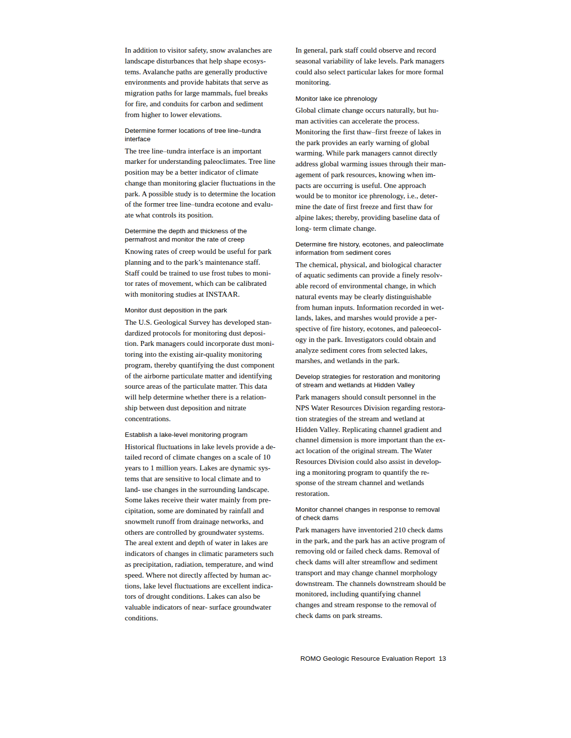In addition to visitor safety, snow avalanches are landscape disturbances that help shape ecosystems. Avalanche paths are generally productive environments and provide habitats that serve as migration paths for large mammals, fuel breaks for fire, and conduits for carbon and sediment from higher to lower elevations.
Determine former locations of tree line–tundra interface
The tree line–tundra interface is an important marker for understanding paleoclimates. Tree line position may be a better indicator of climate change than monitoring glacier fluctuations in the park. A possible study is to determine the location of the former tree line–tundra ecotone and evaluate what controls its position.
Determine the depth and thickness of the permafrost and monitor the rate of creep
Knowing rates of creep would be useful for park planning and to the park’s maintenance staff. Staff could be trained to use frost tubes to monitor rates of movement, which can be calibrated with monitoring studies at INSTAAR.
Monitor dust deposition in the park
The U.S. Geological Survey has developed standardized protocols for monitoring dust deposition. Park managers could incorporate dust monitoring into the existing air-quality monitoring program, thereby quantifying the dust component of the airborne particulate matter and identifying source areas of the particulate matter. This data will help determine whether there is a relationship between dust deposition and nitrate concentrations.
Establish a lake-level monitoring program
Historical fluctuations in lake levels provide a detailed record of climate changes on a scale of 10 years to 1 million years. Lakes are dynamic systems that are sensitive to local climate and to land- use changes in the surrounding landscape. Some lakes receive their water mainly from precipitation, some are dominated by rainfall and snowmelt runoff from drainage networks, and others are controlled by groundwater systems. The areal extent and depth of water in lakes are indicators of changes in climatic parameters such as precipitation, radiation, temperature, and wind speed. Where not directly affected by human actions, lake level fluctuations are excellent indicators of drought conditions. Lakes can also be valuable indicators of near- surface groundwater conditions.
In general, park staff could observe and record seasonal variability of lake levels. Park managers could also select particular lakes for more formal monitoring.
Monitor lake ice phrenology
Global climate change occurs naturally, but human activities can accelerate the process. Monitoring the first thaw–first freeze of lakes in the park provides an early warning of global warming. While park managers cannot directly address global warming issues through their management of park resources, knowing when impacts are occurring is useful. One approach would be to monitor ice phrenology, i.e., determine the date of first freeze and first thaw for alpine lakes; thereby, providing baseline data of long- term climate change.
Determine fire history, ecotones, and paleoclimate information from sediment cores
The chemical, physical, and biological character of aquatic sediments can provide a finely resolvable record of environmental change, in which natural events may be clearly distinguishable from human inputs. Information recorded in wetlands, lakes, and marshes would provide a perspective of fire history, ecotones, and paleoecology in the park. Investigators could obtain and analyze sediment cores from selected lakes, marshes, and wetlands in the park.
Develop strategies for restoration and monitoring of stream and wetlands at Hidden Valley
Park managers should consult personnel in the NPS Water Resources Division regarding restoration strategies of the stream and wetland at Hidden Valley. Replicating channel gradient and channel dimension is more important than the exact location of the original stream. The Water Resources Division could also assist in developing a monitoring program to quantify the response of the stream channel and wetlands restoration.
Monitor channel changes in response to removal of check dams
Park managers have inventoried 210 check dams in the park, and the park has an active program of removing old or failed check dams. Removal of check dams will alter streamflow and sediment transport and may change channel morphology downstream. The channels downstream should be monitored, including quantifying channel changes and stream response to the removal of check dams on park streams.
ROMO Geologic Resource Evaluation Report 13